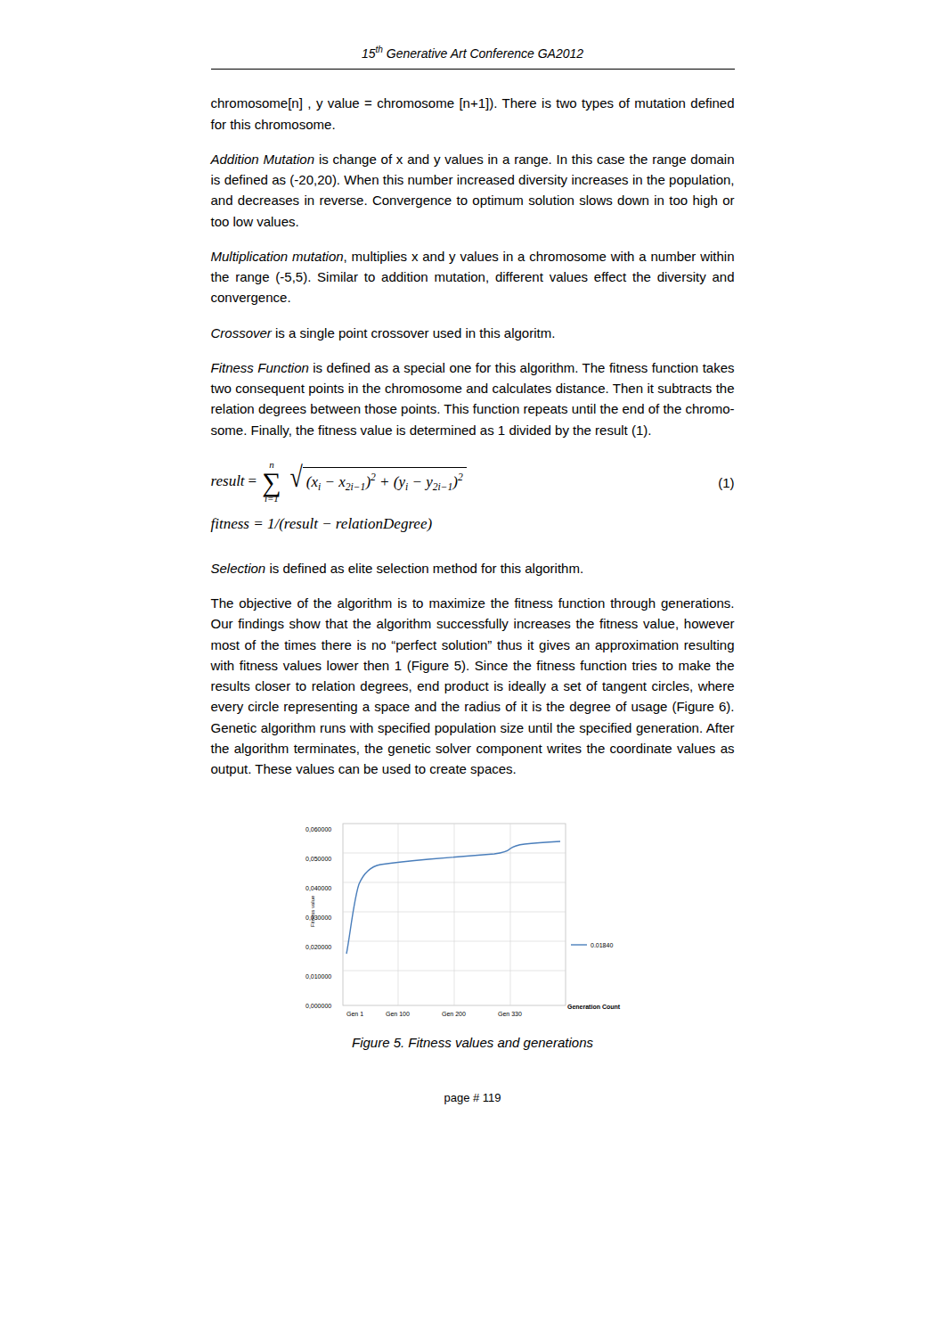15th Generative Art Conference GA2012
chromosome[n] , y value = chromosome [n+1]). There is two types of mutation defined for this chromosome.
Addition Mutation is change of x and y values in a range. In this case the range domain is defined as (-20,20). When this number increased diversity increases in the population, and decreases in reverse. Convergence to optimum solution slows down in too high or too low values.
Multiplication mutation, multiplies x and y values in a chromosome with a number within the range (-5,5). Similar to addition mutation, different values effect the diversity and convergence.
Crossover is a single point crossover used in this algoritm.
Fitness Function is defined as a special one for this algorithm. The fitness function takes two consequent points in the chromosome and calculates distance. Then it subtracts the relation degrees between those points. This function repeats until the end of the chromosome. Finally, the fitness value is determined as 1 divided by the result (1).
result = n ∑ i=1 √ (xi − x2i−1)2 + (yi − y2i−1)2
fitness = 1/(result − relationDegree)
(1)
Selection is defined as elite selection method for this algorithm.
The objective of the algorithm is to maximize the fitness function through generations. Our findings show that the algorithm successfully increases the fitness value, however most of the times there is no “perfect solution” thus it gives an approximation resulting with fitness values lower then 1 (Figure 5). Since the fitness function tries to make the results closer to relation degrees, end product is ideally a set of tangent circles, where every circle representing a space and the radius of it is the degree of usage (Figure 6). Genetic algorithm runs with specified population size until the specified generation. After the algorithm terminates, the genetic solver component writes the coordinate values as output. These values can be used to create spaces.
0,060000 0,050000 0,040000 0,030000 0,020000 0,010000 0,000000 Fitness value 0.01840 Gen 1 Gen 100 Gen 200 Gen 330 Generation Count
Figure 5. Fitness values and generations
page # 119